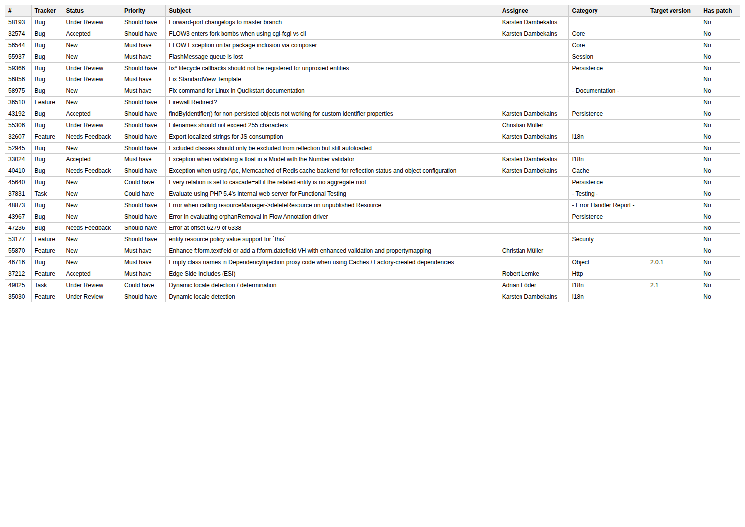| # | Tracker | Status | Priority | Subject | Assignee | Category | Target version | Has patch |
| --- | --- | --- | --- | --- | --- | --- | --- | --- |
| 58193 | Bug | Under Review | Should have | Forward-port changelogs to master branch | Karsten Dambekalns | | | No |
| 32574 | Bug | Accepted | Should have | FLOW3 enters fork bombs when using cgi-fcgi vs cli | Karsten Dambekalns | Core | | No |
| 56544 | Bug | New | Must have | FLOW Exception on tar package inclusion via composer | | Core | | No |
| 55937 | Bug | New | Must have | FlashMessage queue is lost | | Session | | No |
| 59366 | Bug | Under Review | Should have | fix* lifecycle callbacks should not be registered for unproxied entities | | Persistence | | No |
| 56856 | Bug | Under Review | Must have | Fix StandardView Template | | | | No |
| 58975 | Bug | New | Must have | Fix command for Linux in Qucikstart documentation | | - Documentation - | | No |
| 36510 | Feature | New | Should have | Firewall Redirect? | | | | No |
| 43192 | Bug | Accepted | Should have | findByIdentifier() for non-persisted objects not working for custom identifier properties | Karsten Dambekalns | Persistence | | No |
| 55306 | Bug | Under Review | Should have | Filenames should not exceed 255 characters | Christian Müller | | | No |
| 32607 | Feature | Needs Feedback | Should have | Export localized strings for JS consumption | Karsten Dambekalns | I18n | | No |
| 52945 | Bug | New | Should have | Excluded classes should only be excluded from reflection but still autoloaded | | | | No |
| 33024 | Bug | Accepted | Must have | Exception when validating a float in a Model with the Number validator | Karsten Dambekalns | I18n | | No |
| 40410 | Bug | Needs Feedback | Should have | Exception when using Apc, Memcached of Redis cache backend for reflection status and object configuration | Karsten Dambekalns | Cache | | No |
| 45640 | Bug | New | Could have | Every relation is set to cascade=all if the related entity is no aggregate root | | Persistence | | No |
| 37831 | Task | New | Could have | Evaluate using PHP 5.4's internal web server for Functional Testing | | - Testing - | | No |
| 48873 | Bug | New | Should have | Error when calling resourceManager->deleteResource on unpublished Resource | | - Error Handler Report - | | No |
| 43967 | Bug | New | Should have | Error in evaluating orphanRemoval in Flow Annotation driver | | Persistence | | No |
| 47236 | Bug | Needs Feedback | Should have | Error at offset 6279 of 6338 | | | | No |
| 53177 | Feature | New | Should have | entity resource policy value support for `this` | | Security | | No |
| 55870 | Feature | New | Must have | Enhance f:form.textfield or add a f:form.datefield VH with enhanced validation and propertymapping | Christian Müller | | | No |
| 46716 | Bug | New | Must have | Empty class names in DependencyInjection proxy code when using Caches / Factory-created dependencies | | Object | 2.0.1 | No |
| 37212 | Feature | Accepted | Must have | Edge Side Includes (ESI) | Robert Lemke | Http | | No |
| 49025 | Task | Under Review | Could have | Dynamic locale detection / determination | Adrian Föder | I18n | 2.1 | No |
| 35030 | Feature | Under Review | Should have | Dynamic locale detection | Karsten Dambekalns | I18n | | No |